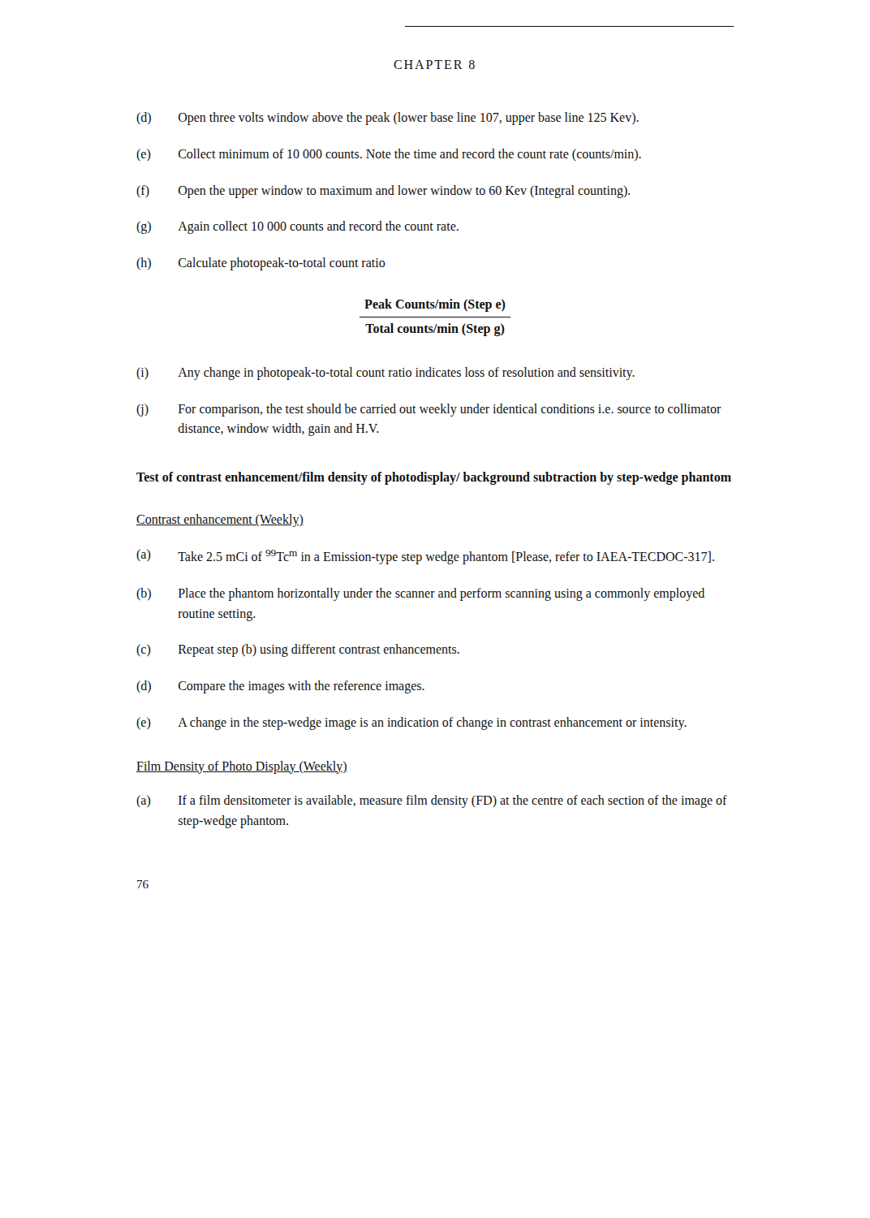CHAPTER 8
(d) Open three volts window above the peak (lower base line 107, upper base line 125 Kev).
(e) Collect minimum of 10 000 counts. Note the time and record the count rate (counts/min).
(f) Open the upper window to maximum and lower window to 60 Kev (Integral counting).
(g) Again collect 10 000 counts and record the count rate.
(h) Calculate photopeak-to-total count ratio
Peak Counts/min (Step e)
Total counts/min (Step g)
(i) Any change in photopeak-to-total count ratio indicates loss of resolution and sensitivity.
(j) For comparison, the test should be carried out weekly under identical conditions i.e. source to collimator distance, window width, gain and H.V.
Test of contrast enhancement/film density of photodisplay/ background subtraction by step-wedge phantom
Contrast enhancement (Weekly)
(a) Take 2.5 mCi of 99Tcm in a Emission-type step wedge phantom [Please, refer to IAEA-TECDOC-317].
(b) Place the phantom horizontally under the scanner and perform scanning using a commonly employed routine setting.
(c) Repeat step (b) using different contrast enhancements.
(d) Compare the images with the reference images.
(e) A change in the step-wedge image is an indication of change in contrast enhancement or intensity.
Film Density of Photo Display (Weekly)
(a) If a film densitometer is available, measure film density (FD) at the centre of each section of the image of step-wedge phantom.
76